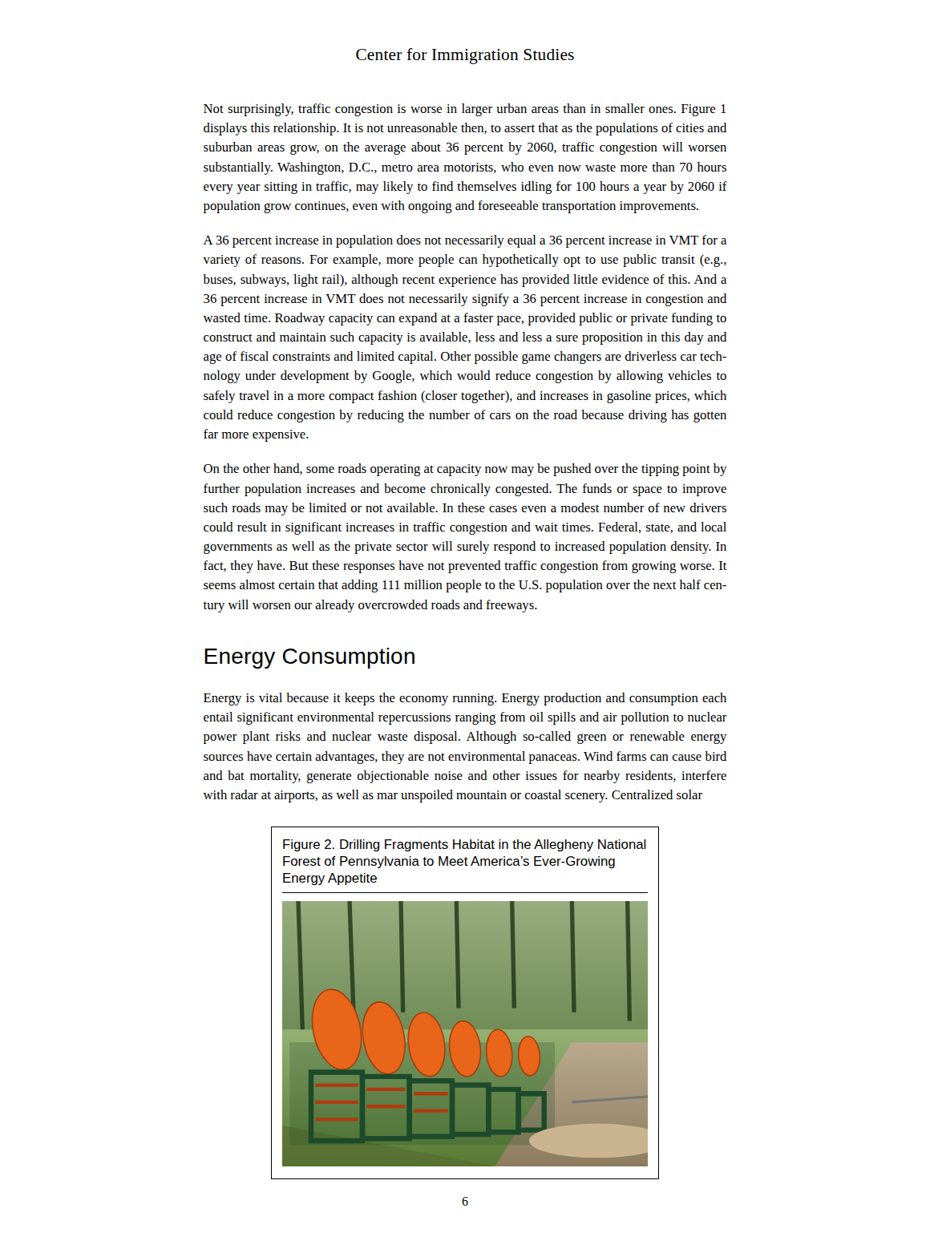Center for Immigration Studies
Not surprisingly, traffic congestion is worse in larger urban areas than in smaller ones. Figure 1 displays this relationship. It is not unreasonable then, to assert that as the populations of cities and suburban areas grow, on the average about 36 percent by 2060, traffic congestion will worsen substantially. Washington, D.C., metro area motorists, who even now waste more than 70 hours every year sitting in traffic, may likely to find themselves idling for 100 hours a year by 2060 if population grow continues, even with ongoing and foreseeable transportation improvements.
A 36 percent increase in population does not necessarily equal a 36 percent increase in VMT for a variety of reasons. For example, more people can hypothetically opt to use public transit (e.g., buses, subways, light rail), although recent experience has provided little evidence of this. And a 36 percent increase in VMT does not necessarily signify a 36 percent increase in congestion and wasted time. Roadway capacity can expand at a faster pace, provided public or private funding to construct and maintain such capacity is available, less and less a sure proposition in this day and age of fiscal constraints and limited capital. Other possible game changers are driverless car technology under development by Google, which would reduce congestion by allowing vehicles to safely travel in a more compact fashion (closer together), and increases in gasoline prices, which could reduce congestion by reducing the number of cars on the road because driving has gotten far more expensive.
On the other hand, some roads operating at capacity now may be pushed over the tipping point by further population increases and become chronically congested. The funds or space to improve such roads may be limited or not available. In these cases even a modest number of new drivers could result in significant increases in traffic congestion and wait times. Federal, state, and local governments as well as the private sector will surely respond to increased population density. In fact, they have. But these responses have not prevented traffic congestion from growing worse. It seems almost certain that adding 111 million people to the U.S. population over the next half century will worsen our already overcrowded roads and freeways.
Energy Consumption
Energy is vital because it keeps the economy running. Energy production and consumption each entail significant environmental repercussions ranging from oil spills and air pollution to nuclear power plant risks and nuclear waste disposal. Although so-called green or renewable energy sources have certain advantages, they are not environmental panaceas. Wind farms can cause bird and bat mortality, generate objectionable noise and other issues for nearby residents, interfere with radar at airports, as well as mar unspoiled mountain or coastal scenery. Centralized solar
Figure 2. Drilling Fragments Habitat in the Allegheny National Forest of Pennsylvania to Meet America’s Ever-Growing Energy Appetite
6